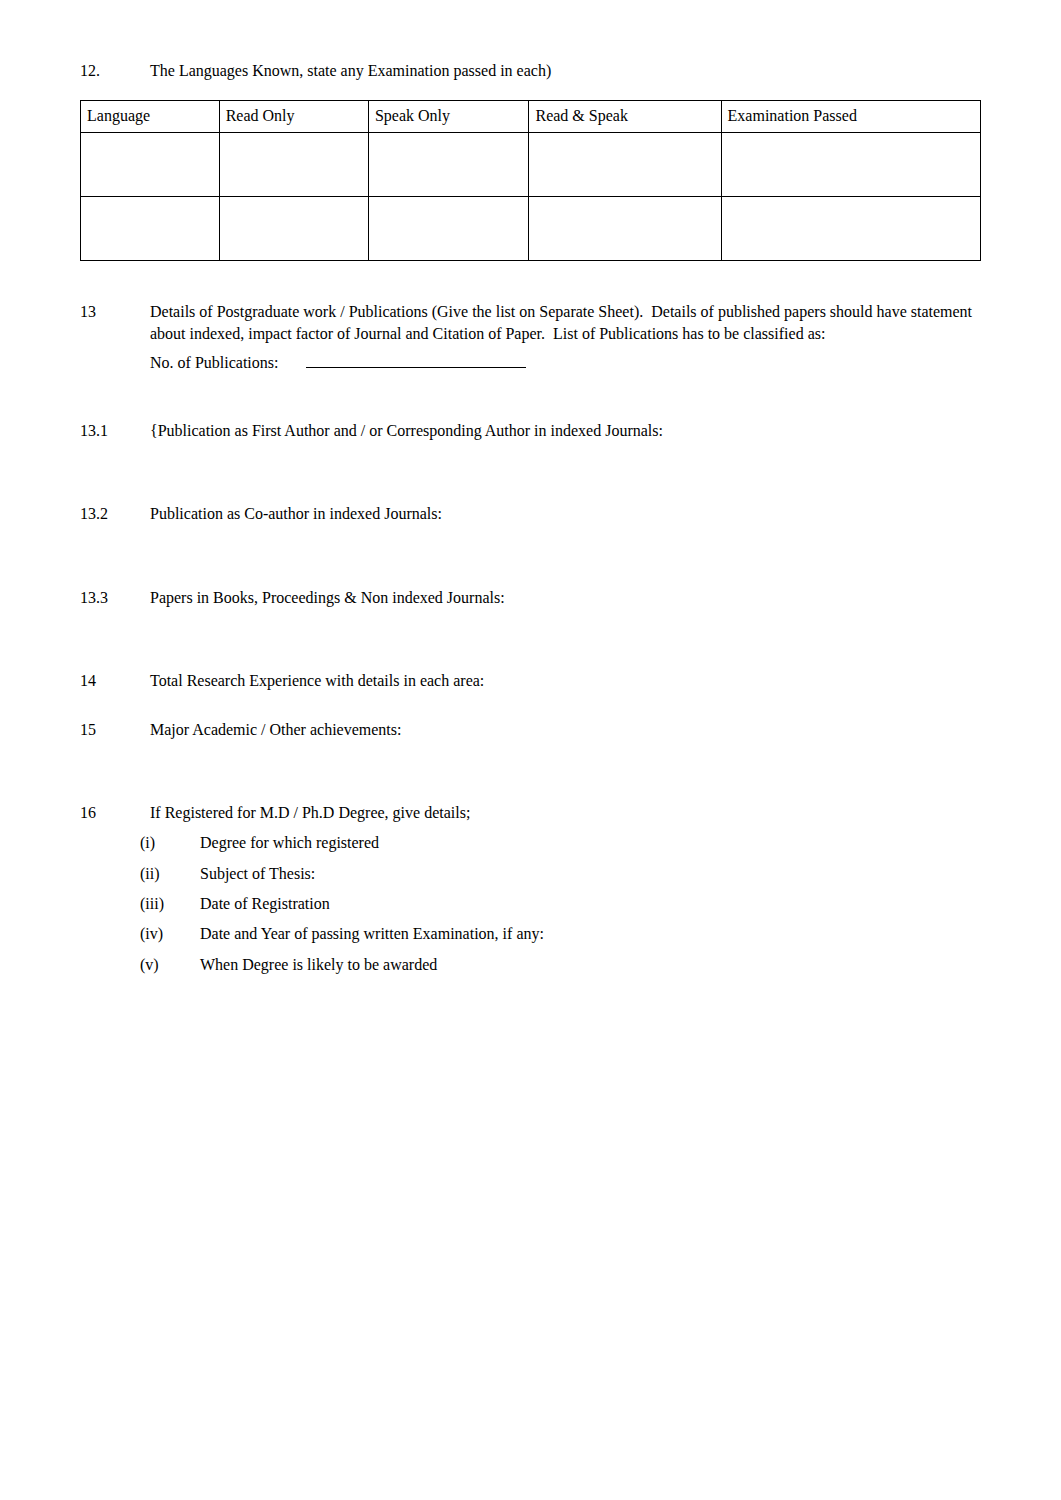12.
The Languages Known, state any Examination passed in each)
| Language | Read Only | Speak Only | Read & Speak | Examination Passed |
| --- | --- | --- | --- | --- |
13
Details of Postgraduate work / Publications (Give the list on Separate Sheet). Details of published papers should have statement about indexed, impact factor of Journal and Citation of Paper. List of Publications has to be classified as:
No. of Publications:
13.1
{Publication as First Author and / or Corresponding Author in indexed Journals:
13.2
Publication as Co-author in indexed Journals:
13.3
Papers in Books, Proceedings & Non indexed Journals:
14
Total Research Experience with details in each area:
15
Major Academic / Other achievements:
16
If Registered for M.D / Ph.D Degree, give details;
(i) Degree for which registered
(ii) Subject of Thesis:
(iii) Date of Registration
(iv) Date and Year of passing written Examination, if any:
(v) When Degree is likely to be awarded